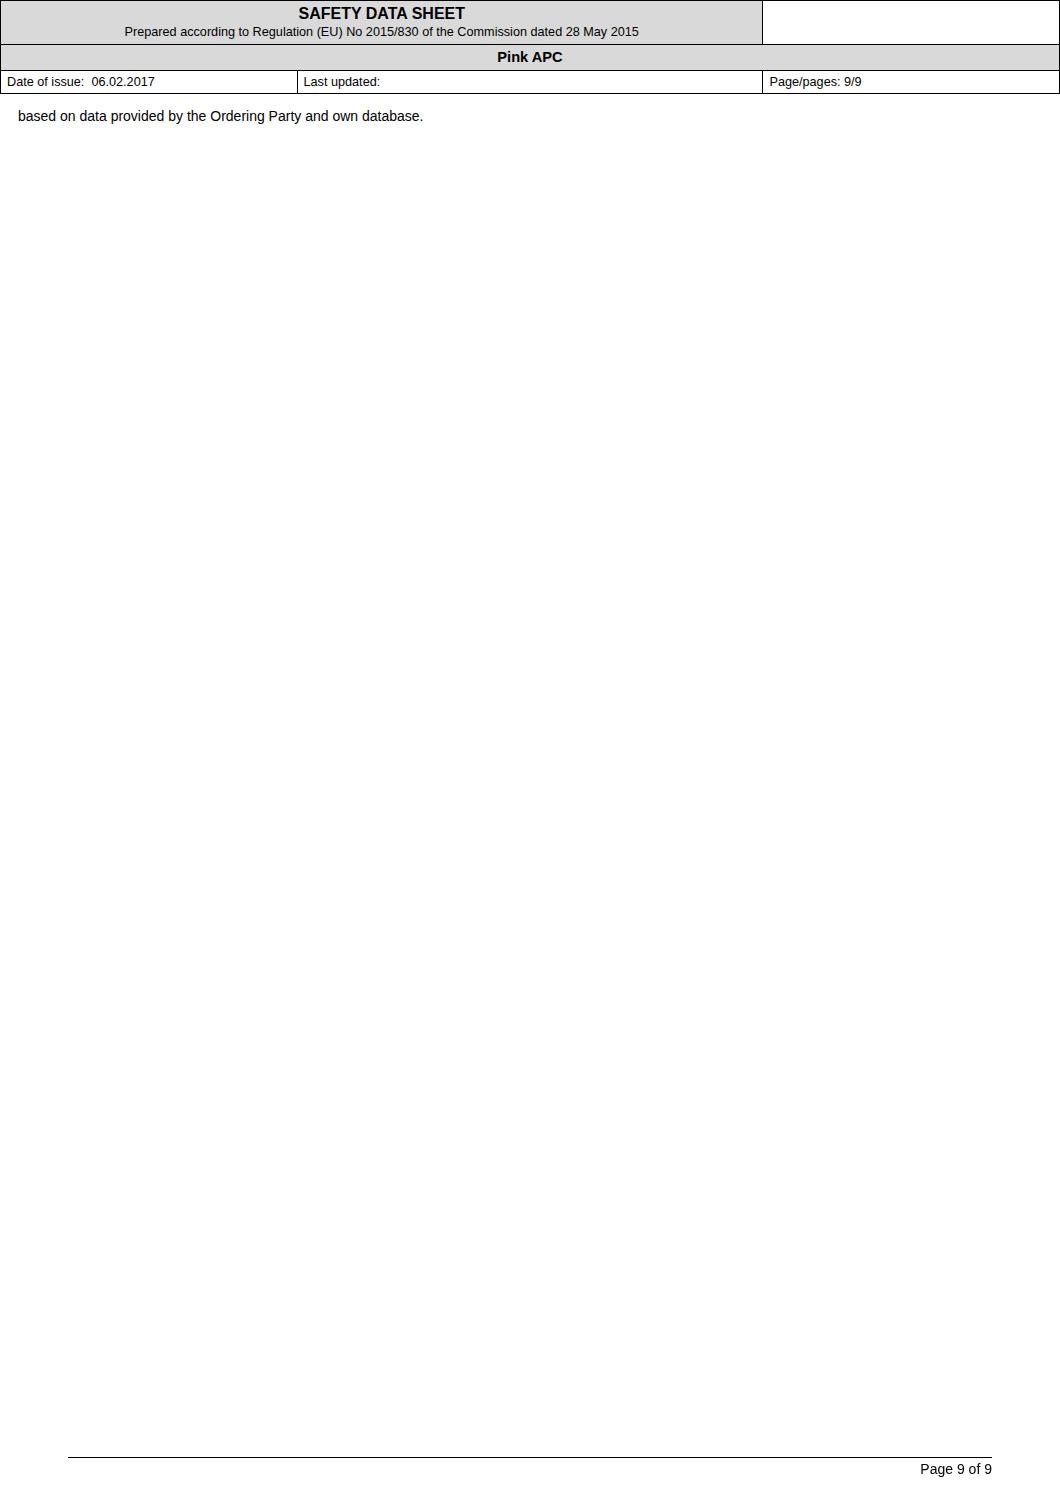| SAFETY DATA SHEET Prepared according to Regulation (EU) No 2015/830 of the Commission dated 28 May 2015 | |
| Pink APC |
| Date of issue: 06.02.2017 | Last updated: | Page/pages: 9/9 |
based on data provided by the Ordering Party and own database.
Page 9 of 9